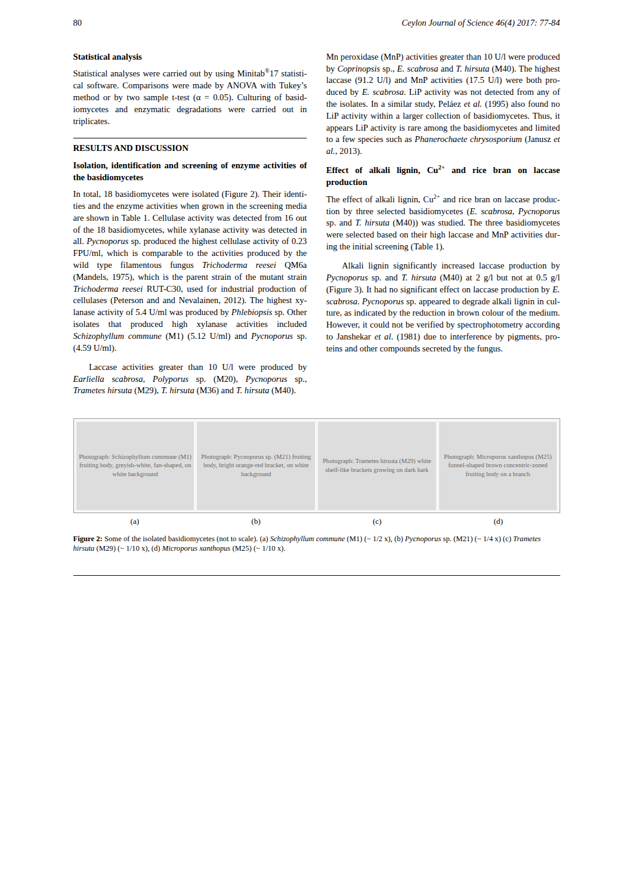80
Ceylon Journal of Science 46(4) 2017: 77-84
Statistical analysis
Statistical analyses were carried out by using Minitab®17 statistical software. Comparisons were made by ANOVA with Tukey’s method or by two sample t-test (α = 0.05). Culturing of basidiomycetes and enzymatic degradations were carried out in triplicates.
RESULTS AND DISCUSSION
Isolation, identification and screening of enzyme activities of the basidiomycetes
In total, 18 basidiomycetes were isolated (Figure 2). Their identities and the enzyme activities when grown in the screening media are shown in Table 1. Cellulase activity was detected from 16 out of the 18 basidiomycetes, while xylanase activity was detected in all. Pycnoporus sp. produced the highest cellulase activity of 0.23 FPU/ml, which is comparable to the activities produced by the wild type filamentous fungus Trichoderma reesei QM6a (Mandels, 1975), which is the parent strain of the mutant strain Trichoderma reesei RUT-C30, used for industrial production of cellulases (Peterson and and Nevalainen, 2012). The highest xylanase activity of 5.4 U/ml was produced by Phlebiopsis sp. Other isolates that produced high xylanase activities included Schizophyllum commune (M1) (5.12 U/ml) and Pycnoporus sp. (4.59 U/ml).
Laccase activities greater than 10 U/l were produced by Earliella scabrosa, Polyporus sp. (M20), Pycnoporus sp., Trametes hirsuta (M29), T. hirsuta (M36) and T. hirsuta (M40).
Mn peroxidase (MnP) activities greater than 10 U/l were produced by Coprinopsis sp., E. scabrosa and T. hirsuta (M40). The highest laccase (91.2 U/l) and MnP activities (17.5 U/l) were both produced by E. scabrosa. LiP activity was not detected from any of the isolates. In a similar study, Peláez et al. (1995) also found no LiP activity within a larger collection of basidiomycetes. Thus, it appears LiP activity is rare among the basidiomycetes and limited to a few species such as Phanerochaete chrysosporium (Janusz et al., 2013).
Effect of alkali lignin, Cu2+ and rice bran on laccase production
The effect of alkali lignin, Cu2+ and rice bran on laccase production by three selected basidiomycetes (E. scabrosa, Pycnoporus sp. and T. hirsuta (M40)) was studied. The three basidiomycetes were selected based on their high laccase and MnP activities during the initial screening (Table 1).
Alkali lignin significantly increased laccase production by Pycnoporus sp. and T. hirsuta (M40) at 2 g/l but not at 0.5 g/l (Figure 3). It had no significant effect on laccase production by E. scabrosa. Pycnoporus sp. appeared to degrade alkali lignin in culture, as indicated by the reduction in brown colour of the medium. However, it could not be verified by spectrophotometry according to Janshekar et al. (1981) due to interference by pigments, proteins and other compounds secreted by the fungus.
Photograph: Schizophyllum commune (M1) fruiting body, greyish-white, fan-shaped, on white background
Photograph: Pycnoporus sp. (M21) fruiting body, bright orange-red bracket, on white background
Photograph: Trametes hirsuta (M29) white shelf-like brackets growing on dark bark
Photograph: Microporus xanthopus (M25) funnel-shaped brown concentric-zoned fruiting body on a branch
(a)
(b)
(c)
(d)
Figure 2: Some of the isolated basidiomycetes (not to scale). (a) Schizophyllum commune (M1) (~ 1/2 x), (b) Pycnoporus sp. (M21) (~ 1/4 x) (c) Trametes hirsuta (M29) (~ 1/10 x), (d) Microporus xanthopus (M25) (~ 1/10 x).